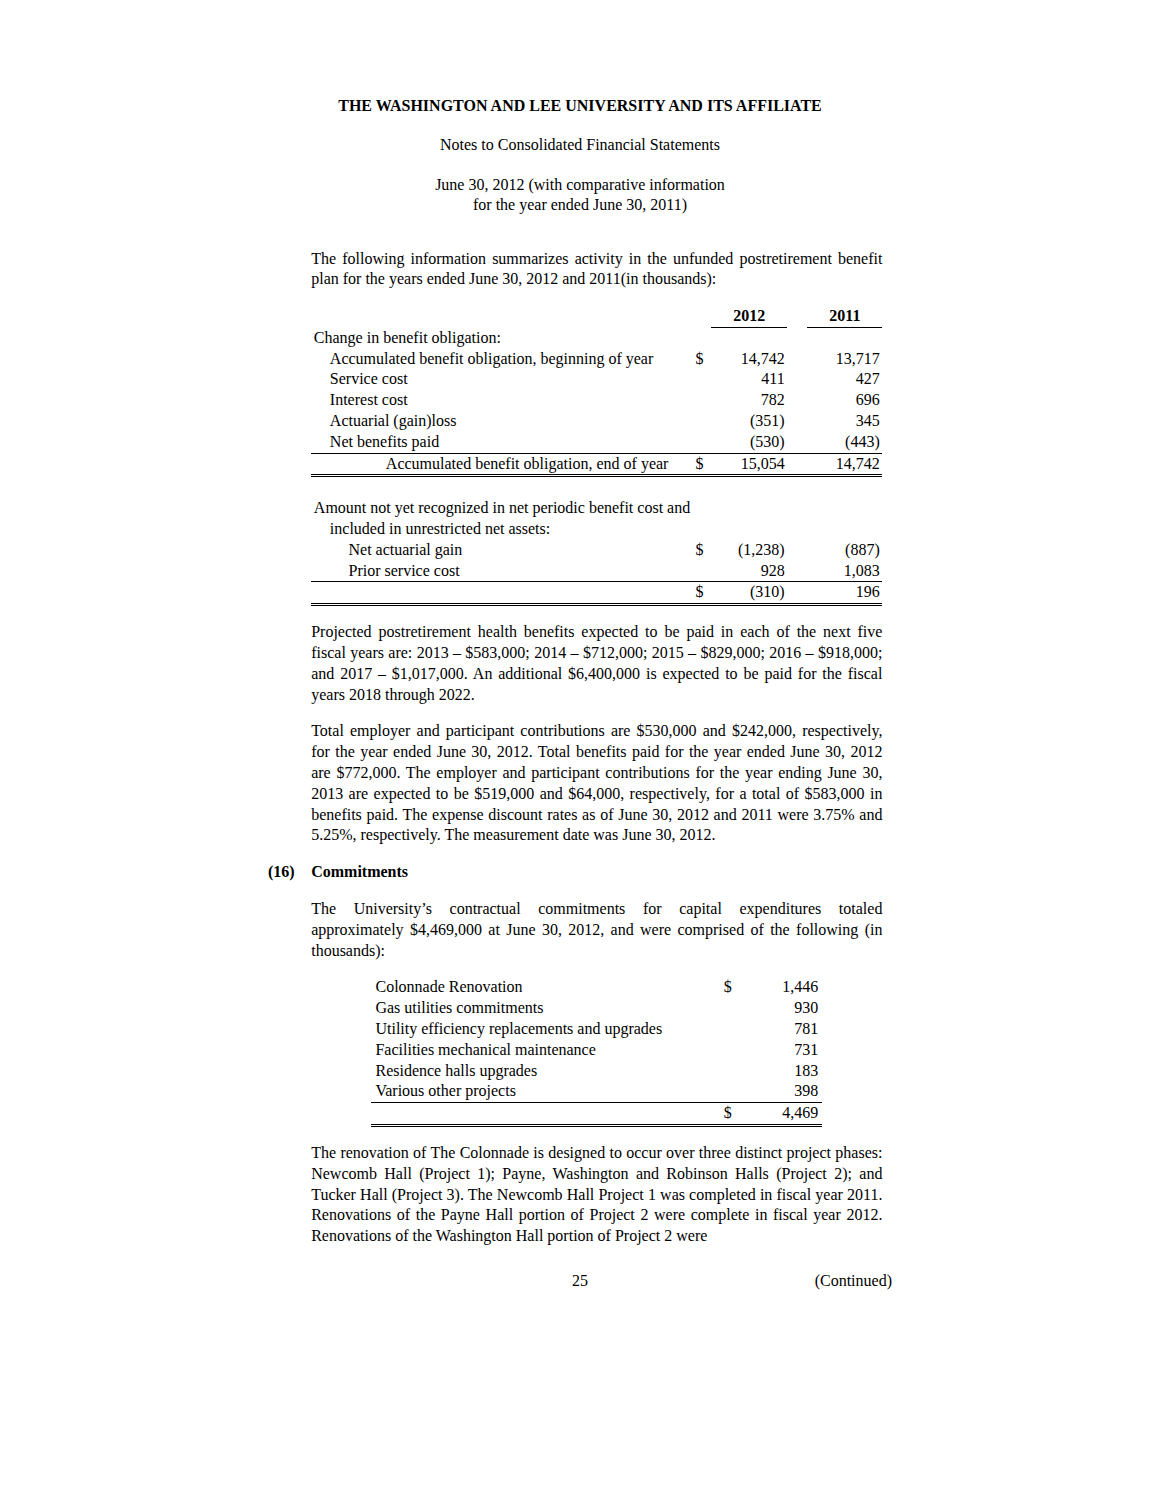The Washington and Lee University and Its Affiliate
Notes to Consolidated Financial Statements
June 30, 2012 (with comparative information
for the year ended June 30, 2011)
The following information summarizes activity in the unfunded postretirement benefit plan for the years ended June 30, 2012 and 2011(in thousands):
| | | 2012 | | 2011 |
| Change in benefit obligation: | | | | |
| Accumulated benefit obligation, beginning of year | $ | 14,742 | | 13,717 |
| Service cost | | 411 | | 427 |
| Interest cost | | 782 | | 696 |
| Actuarial (gain)loss | | (351) | | 345 |
| Net benefits paid | | (530) | | (443) |
| Accumulated benefit obligation, end of year | $ | 15,054 | | 14,742 |
| Amount not yet recognized in net periodic benefit cost and | | | | |
| included in unrestricted net assets: | | | | |
| Net actuarial gain | $ | (1,238) | | (887) |
| Prior service cost | | 928 | | 1,083 |
| | $ | (310) | | 196 |
Projected postretirement health benefits expected to be paid in each of the next five fiscal years are: 2013 – $583,000; 2014 – $712,000; 2015 – $829,000; 2016 – $918,000; and 2017 – $1,017,000. An additional $6,400,000 is expected to be paid for the fiscal years 2018 through 2022.
Total employer and participant contributions are $530,000 and $242,000, respectively, for the year ended June 30, 2012. Total benefits paid for the year ended June 30, 2012 are $772,000. The employer and participant contributions for the year ending June 30, 2013 are expected to be $519,000 and $64,000, respectively, for a total of $583,000 in benefits paid. The expense discount rates as of June 30, 2012 and 2011 were 3.75% and 5.25%, respectively. The measurement date was June 30, 2012.
(16) Commitments
The University’s contractual commitments for capital expenditures totaled approximately $4,469,000 at June 30, 2012, and were comprised of the following (in thousands):
| Colonnade Renovation | $ | 1,446 |
| Gas utilities commitments | | 930 |
| Utility efficiency replacements and upgrades | | 781 |
| Facilities mechanical maintenance | | 731 |
| Residence halls upgrades | | 183 |
| Various other projects | | 398 |
| | $ | 4,469 |
The renovation of The Colonnade is designed to occur over three distinct project phases: Newcomb Hall (Project 1); Payne, Washington and Robinson Halls (Project 2); and Tucker Hall (Project 3). The Newcomb Hall Project 1 was completed in fiscal year 2011. Renovations of the Payne Hall portion of Project 2 were complete in fiscal year 2012. Renovations of the Washington Hall portion of Project 2 were
25
(Continued)